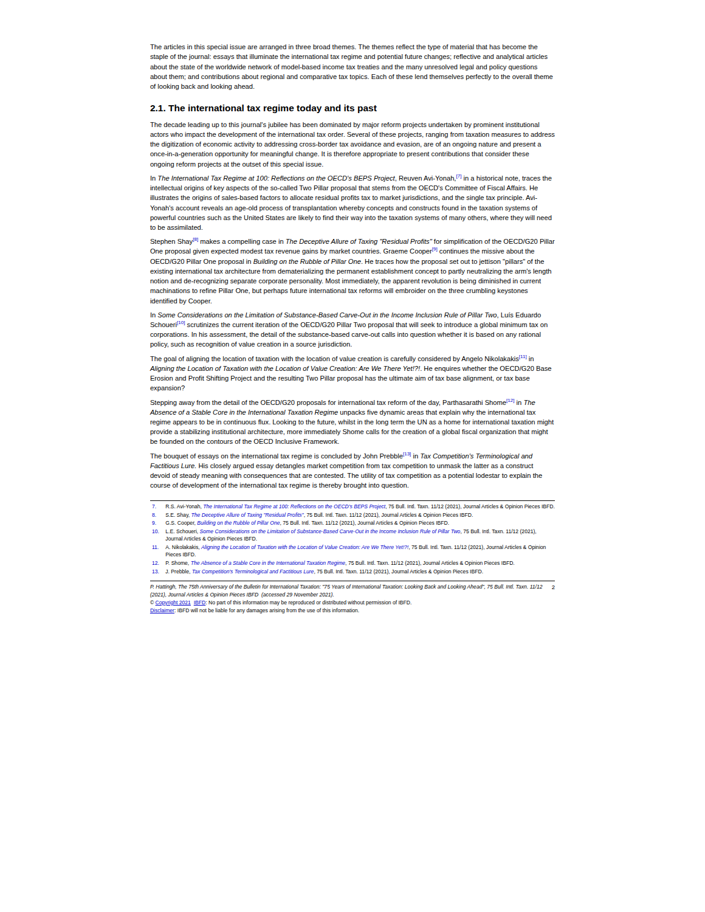The articles in this special issue are arranged in three broad themes. The themes reflect the type of material that has become the staple of the journal: essays that illuminate the international tax regime and potential future changes; reflective and analytical articles about the state of the worldwide network of model-based income tax treaties and the many unresolved legal and policy questions about them; and contributions about regional and comparative tax topics. Each of these lend themselves perfectly to the overall theme of looking back and looking ahead.
2.1. The international tax regime today and its past
The decade leading up to this journal's jubilee has been dominated by major reform projects undertaken by prominent institutional actors who impact the development of the international tax order. Several of these projects, ranging from taxation measures to address the digitization of economic activity to addressing cross-border tax avoidance and evasion, are of an ongoing nature and present a once-in-a-generation opportunity for meaningful change. It is therefore appropriate to present contributions that consider these ongoing reform projects at the outset of this special issue.
In The International Tax Regime at 100: Reflections on the OECD's BEPS Project, Reuven Avi-Yonah,[7] in a historical note, traces the intellectual origins of key aspects of the so-called Two Pillar proposal that stems from the OECD's Committee of Fiscal Affairs. He illustrates the origins of sales-based factors to allocate residual profits tax to market jurisdictions, and the single tax principle. Avi-Yonah's account reveals an age-old process of transplantation whereby concepts and constructs found in the taxation systems of powerful countries such as the United States are likely to find their way into the taxation systems of many others, where they will need to be assimilated.
Stephen Shay[8] makes a compelling case in The Deceptive Allure of Taxing "Residual Profits" for simplification of the OECD/G20 Pillar One proposal given expected modest tax revenue gains by market countries. Graeme Cooper[9] continues the missive about the OECD/G20 Pillar One proposal in Building on the Rubble of Pillar One. He traces how the proposal set out to jettison "pillars" of the existing international tax architecture from dematerializing the permanent establishment concept to partly neutralizing the arm's length notion and de-recognizing separate corporate personality. Most immediately, the apparent revolution is being diminished in current machinations to refine Pillar One, but perhaps future international tax reforms will embroider on the three crumbling keystones identified by Cooper.
In Some Considerations on the Limitation of Substance-Based Carve-Out in the Income Inclusion Rule of Pillar Two, Luís Eduardo Schoueri[10] scrutinizes the current iteration of the OECD/G20 Pillar Two proposal that will seek to introduce a global minimum tax on corporations. In his assessment, the detail of the substance-based carve-out calls into question whether it is based on any rational policy, such as recognition of value creation in a source jurisdiction.
The goal of aligning the location of taxation with the location of value creation is carefully considered by Angelo Nikolakakis[11] in Aligning the Location of Taxation with the Location of Value Creation: Are We There Yet!?!. He enquires whether the OECD/G20 Base Erosion and Profit Shifting Project and the resulting Two Pillar proposal has the ultimate aim of tax base alignment, or tax base expansion?
Stepping away from the detail of the OECD/G20 proposals for international tax reform of the day, Parthasarathi Shome[12] in The Absence of a Stable Core in the International Taxation Regime unpacks five dynamic areas that explain why the international tax regime appears to be in continuous flux. Looking to the future, whilst in the long term the UN as a home for international taxation might provide a stabilizing institutional architecture, more immediately Shome calls for the creation of a global fiscal organization that might be founded on the contours of the OECD Inclusive Framework.
The bouquet of essays on the international tax regime is concluded by John Prebble[13] in Tax Competition's Terminological and Factitious Lure. His closely argued essay detangles market competition from tax competition to unmask the latter as a construct devoid of steady meaning with consequences that are contested. The utility of tax competition as a potential lodestar to explain the course of development of the international tax regime is thereby brought into question.
| 7. | R.S. Avi-Yonah, The International Tax Regime at 100: Reflections on the OECD's BEPS Project , 75 Bull. Intl. Taxn. 11/12 (2021), Journal Articles & Opinion Pieces IBFD. |
| 8. | S.E. Shay, The Deceptive Allure of Taxing "Residual Profits" , 75 Bull. Intl. Taxn. 11/12 (2021), Journal Articles & Opinion Pieces IBFD. |
| 9. | G.S. Cooper, Building on the Rubble of Pillar One , 75 Bull. Intl. Taxn. 11/12 (2021), Journal Articles & Opinion Pieces IBFD. |
| 10. | L.E. Schoueri, Some Considerations on the Limitation of Substance-Based Carve-Out in the Income Inclusion Rule of Pillar Two , 75 Bull. Intl. Taxn. 11/12 (2021), Journal Articles & Opinion Pieces IBFD. |
| 11. | A. Nikolakakis, Aligning the Location of Taxation with the Location of Value Creation: Are We There Yet!?! , 75 Bull. Intl. Taxn. 11/12 (2021), Journal Articles & Opinion Pieces IBFD. |
| 12. | P. Shome, The Absence of a Stable Core in the International Taxation Regime , 75 Bull. Intl. Taxn. 11/12 (2021), Journal Articles & Opinion Pieces IBFD. |
| 13. | J. Prebble, Tax Competition's Terminological and Factitious Lure , 75 Bull. Intl. Taxn. 11/12 (2021), Journal Articles & Opinion Pieces IBFD. |
2
P. Hattingh, The 75th Anniversary of the Bulletin for International Taxation: "75 Years of International Taxation: Looking Back and Looking Ahead", 75 Bull. Intl. Taxn. 11/12 (2021), Journal Articles & Opinion Pieces IBFD (accessed 29 November 2021).
© Copyright 2021 IBFD: No part of this information may be reproduced or distributed without permission of IBFD.
Disclaimer: IBFD will not be liable for any damages arising from the use of this information.